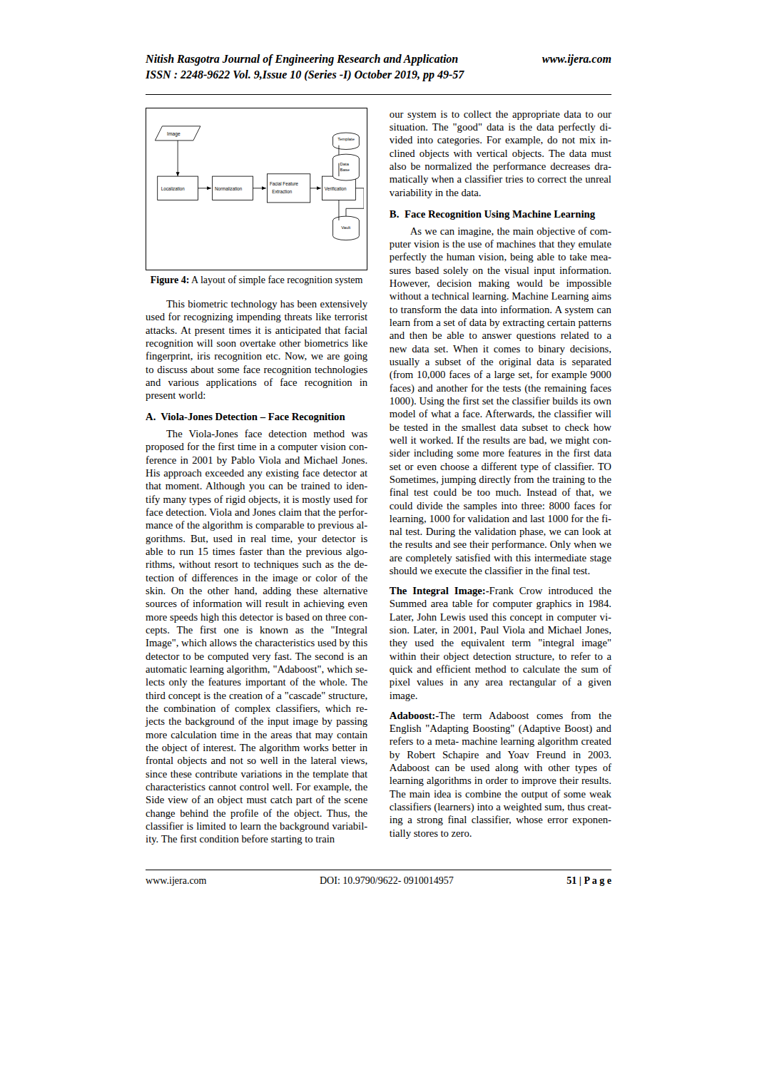Nitish Rasgotra Journal of Engineering Research and Application www.ijera.com
ISSN : 2248-9622 Vol. 9,Issue 10 (Series -I) October 2019, pp 49-57
Image Localization Normalization Facial Feature Extraction Verification Template Data Base Vault
Figure 4: A layout of simple face recognition system
This biometric technology has been extensively used for recognizing impending threats like terrorist attacks. At present times it is anticipated that facial recognition will soon overtake other biometrics like fingerprint, iris recognition etc. Now, we are going to discuss about some face recognition technologies and various applications of face recognition in present world:
A. Viola-Jones Detection – Face Recognition
The Viola-Jones face detection method was proposed for the first time in a computer vision conference in 2001 by Pablo Viola and Michael Jones. His approach exceeded any existing face detector at that moment. Although you can be trained to identify many types of rigid objects, it is mostly used for face detection. Viola and Jones claim that the performance of the algorithm is comparable to previous algorithms. But, used in real time, your detector is able to run 15 times faster than the previous algorithms, without resort to techniques such as the detection of differences in the image or color of the skin. On the other hand, adding these alternative sources of information will result in achieving even more speeds high this detector is based on three concepts. The first one is known as the "Integral Image", which allows the characteristics used by this detector to be computed very fast. The second is an automatic learning algorithm, "Adaboost", which selects only the features important of the whole. The third concept is the creation of a "cascade" structure, the combination of complex classifiers, which rejects the background of the input image by passing more calculation time in the areas that may contain the object of interest. The algorithm works better in frontal objects and not so well in the lateral views, since these contribute variations in the template that characteristics cannot control well. For example, the Side view of an object must catch part of the scene change behind the profile of the object. Thus, the classifier is limited to learn the background variability. The first condition before starting to train
our system is to collect the appropriate data to our situation. The "good" data is the data perfectly divided into categories. For example, do not mix inclined objects with vertical objects. The data must also be normalized the performance decreases dramatically when a classifier tries to correct the unreal variability in the data.
B. Face Recognition Using Machine Learning
As we can imagine, the main objective of computer vision is the use of machines that they emulate perfectly the human vision, being able to take measures based solely on the visual input information. However, decision making would be impossible without a technical learning. Machine Learning aims to transform the data into information. A system can learn from a set of data by extracting certain patterns and then be able to answer questions related to a new data set. When it comes to binary decisions, usually a subset of the original data is separated (from 10,000 faces of a large set, for example 9000 faces) and another for the tests (the remaining faces 1000). Using the first set the classifier builds its own model of what a face. Afterwards, the classifier will be tested in the smallest data subset to check how well it worked. If the results are bad, we might consider including some more features in the first data set or even choose a different type of classifier. TO Sometimes, jumping directly from the training to the final test could be too much. Instead of that, we could divide the samples into three: 8000 faces for learning, 1000 for validation and last 1000 for the final test. During the validation phase, we can look at the results and see their performance. Only when we are completely satisfied with this intermediate stage should we execute the classifier in the final test.
The Integral Image:-Frank Crow introduced the Summed area table for computer graphics in 1984. Later, John Lewis used this concept in computer vision. Later, in 2001, Paul Viola and Michael Jones, they used the equivalent term "integral image" within their object detection structure, to refer to a quick and efficient method to calculate the sum of pixel values in any area rectangular of a given image.
Adaboost:-The term Adaboost comes from the English "Adapting Boosting" (Adaptive Boost) and refers to a meta- machine learning algorithm created by Robert Schapire and Yoav Freund in 2003. Adaboost can be used along with other types of learning algorithms in order to improve their results. The main idea is combine the output of some weak classifiers (learners) into a weighted sum, thus creating a strong final classifier, whose error exponentially stores to zero.
www.ijera.com DOI: 10.9790/9622- 0910014957 51 | P a g e